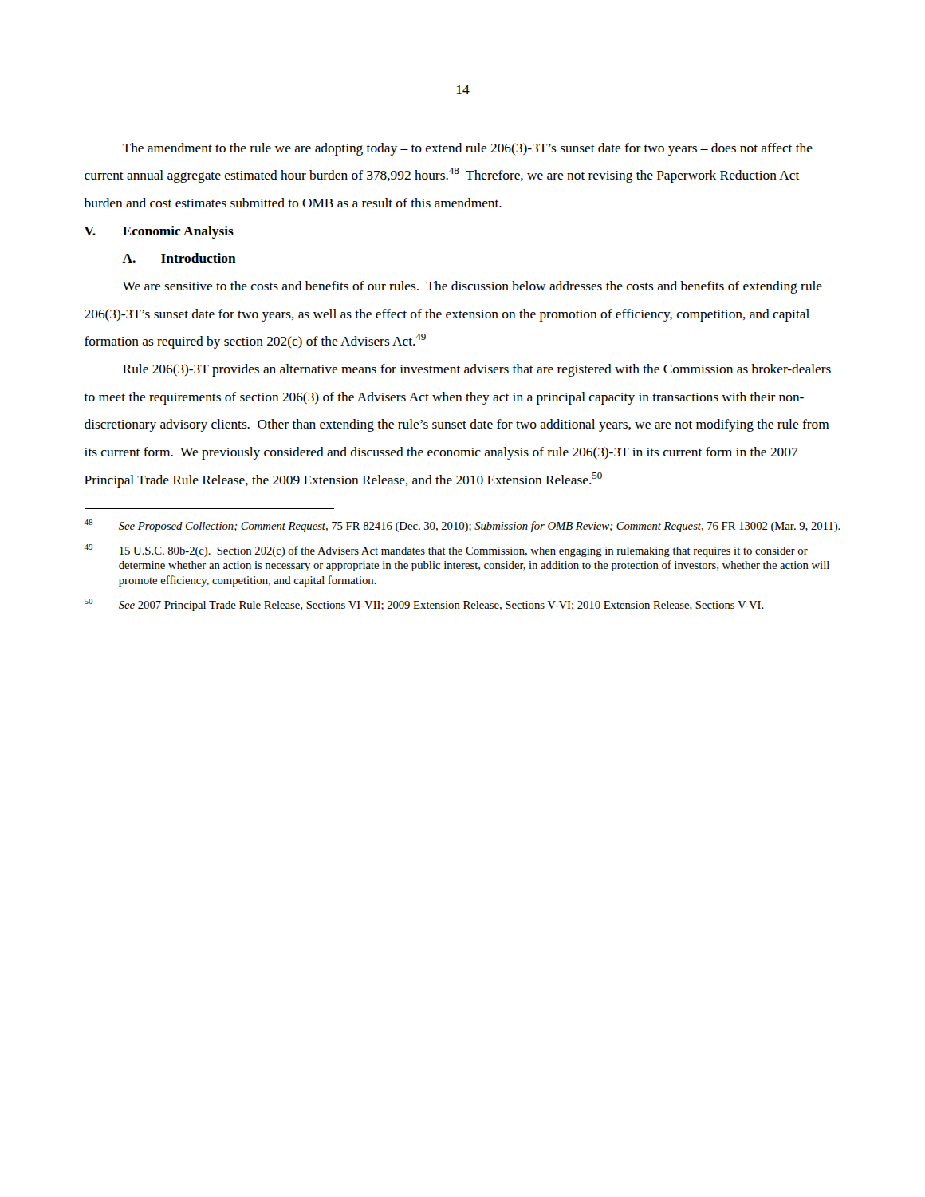14
The amendment to the rule we are adopting today – to extend rule 206(3)-3T’s sunset date for two years – does not affect the current annual aggregate estimated hour burden of 378,992 hours.48 Therefore, we are not revising the Paperwork Reduction Act burden and cost estimates submitted to OMB as a result of this amendment.
V. Economic Analysis
A. Introduction
We are sensitive to the costs and benefits of our rules. The discussion below addresses the costs and benefits of extending rule 206(3)-3T’s sunset date for two years, as well as the effect of the extension on the promotion of efficiency, competition, and capital formation as required by section 202(c) of the Advisers Act.49
Rule 206(3)-3T provides an alternative means for investment advisers that are registered with the Commission as broker-dealers to meet the requirements of section 206(3) of the Advisers Act when they act in a principal capacity in transactions with their non-discretionary advisory clients. Other than extending the rule’s sunset date for two additional years, we are not modifying the rule from its current form. We previously considered and discussed the economic analysis of rule 206(3)-3T in its current form in the 2007 Principal Trade Rule Release, the 2009 Extension Release, and the 2010 Extension Release.50
48
See Proposed Collection; Comment Request, 75 FR 82416 (Dec. 30, 2010); Submission for OMB Review; Comment Request, 76 FR 13002 (Mar. 9, 2011).
49
15 U.S.C. 80b-2(c). Section 202(c) of the Advisers Act mandates that the Commission, when engaging in rulemaking that requires it to consider or determine whether an action is necessary or appropriate in the public interest, consider, in addition to the protection of investors, whether the action will promote efficiency, competition, and capital formation.
50
See 2007 Principal Trade Rule Release, Sections VI-VII; 2009 Extension Release, Sections V-VI; 2010 Extension Release, Sections V-VI.